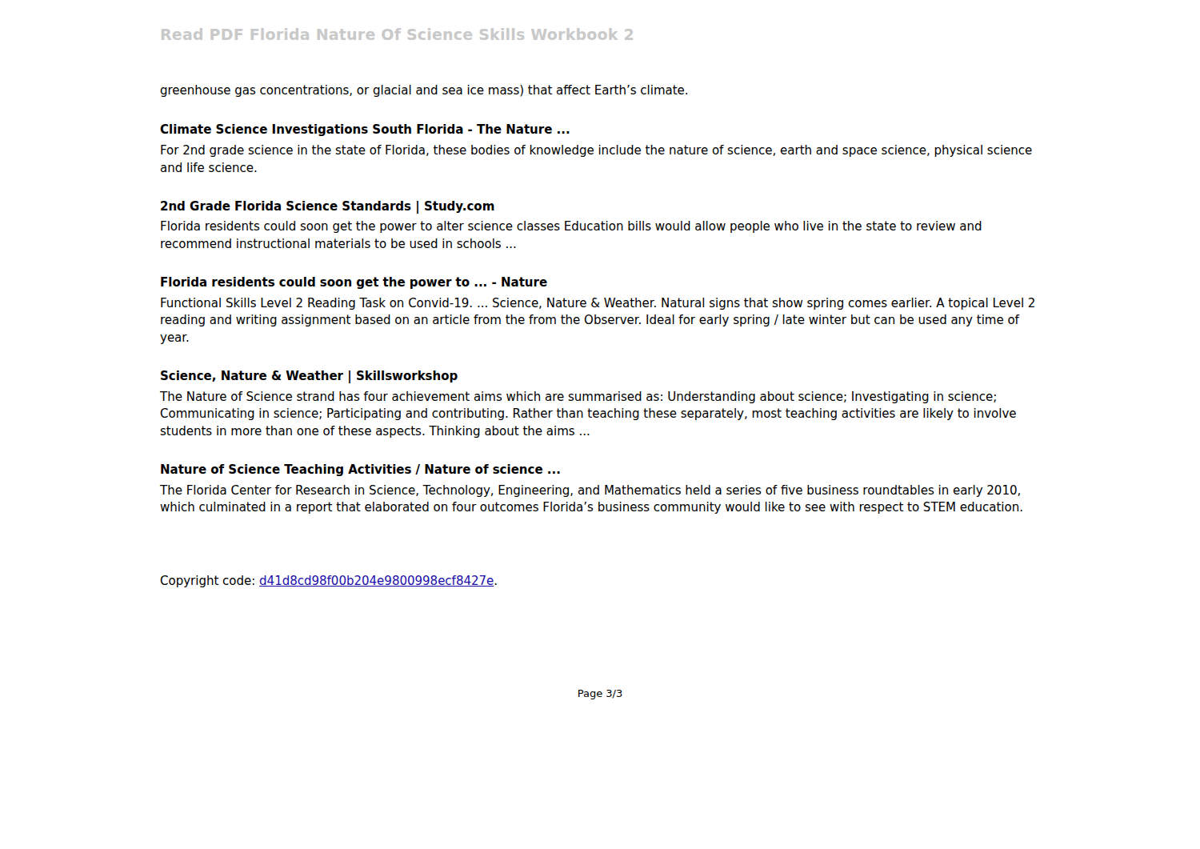Read PDF Florida Nature Of Science Skills Workbook 2
greenhouse gas concentrations, or glacial and sea ice mass) that affect Earth’s climate.
Climate Science Investigations South Florida - The Nature ...
For 2nd grade science in the state of Florida, these bodies of knowledge include the nature of science, earth and space science, physical science and life science.
2nd Grade Florida Science Standards | Study.com
Florida residents could soon get the power to alter science classes Education bills would allow people who live in the state to review and recommend instructional materials to be used in schools ...
Florida residents could soon get the power to ... - Nature
Functional Skills Level 2 Reading Task on Convid-19. ... Science, Nature & Weather. Natural signs that show spring comes earlier. A topical Level 2 reading and writing assignment based on an article from the from the Observer. Ideal for early spring / late winter but can be used any time of year.
Science, Nature & Weather | Skillsworkshop
The Nature of Science strand has four achievement aims which are summarised as: Understanding about science; Investigating in science; Communicating in science; Participating and contributing. Rather than teaching these separately, most teaching activities are likely to involve students in more than one of these aspects. Thinking about the aims ...
Nature of Science Teaching Activities / Nature of science ...
The Florida Center for Research in Science, Technology, Engineering, and Mathematics held a series of five business roundtables in early 2010, which culminated in a report that elaborated on four outcomes Florida’s business community would like to see with respect to STEM education.
Copyright code: d41d8cd98f00b204e9800998ecf8427e.
Page 3/3